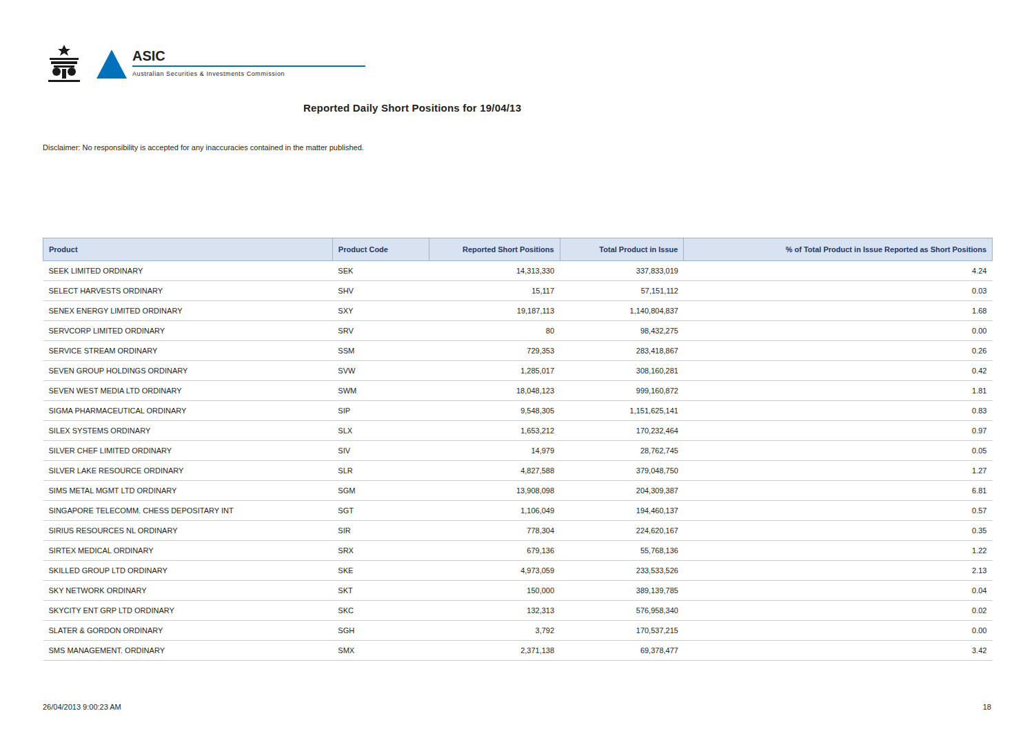ASIC Australian Securities & Investments Commission
Reported Daily Short Positions for 19/04/13
Disclaimer: No responsibility is accepted for any inaccuracies contained in the matter published.
| Product | Product Code | Reported Short Positions | Total Product in Issue | % of Total Product in Issue Reported as Short Positions |
| --- | --- | --- | --- | --- |
| SEEK LIMITED ORDINARY | SEK | 14,313,330 | 337,833,019 | 4.24 |
| SELECT HARVESTS ORDINARY | SHV | 15,117 | 57,151,112 | 0.03 |
| SENEX ENERGY LIMITED ORDINARY | SXY | 19,187,113 | 1,140,804,837 | 1.68 |
| SERVCORP LIMITED ORDINARY | SRV | 80 | 98,432,275 | 0.00 |
| SERVICE STREAM ORDINARY | SSM | 729,353 | 283,418,867 | 0.26 |
| SEVEN GROUP HOLDINGS ORDINARY | SVW | 1,285,017 | 308,160,281 | 0.42 |
| SEVEN WEST MEDIA LTD ORDINARY | SWM | 18,048,123 | 999,160,872 | 1.81 |
| SIGMA PHARMACEUTICAL ORDINARY | SIP | 9,548,305 | 1,151,625,141 | 0.83 |
| SILEX SYSTEMS ORDINARY | SLX | 1,653,212 | 170,232,464 | 0.97 |
| SILVER CHEF LIMITED ORDINARY | SIV | 14,979 | 28,762,745 | 0.05 |
| SILVER LAKE RESOURCE ORDINARY | SLR | 4,827,588 | 379,048,750 | 1.27 |
| SIMS METAL MGMT LTD ORDINARY | SGM | 13,908,098 | 204,309,387 | 6.81 |
| SINGAPORE TELECOMM. CHESS DEPOSITARY INT | SGT | 1,106,049 | 194,460,137 | 0.57 |
| SIRIUS RESOURCES NL ORDINARY | SIR | 778,304 | 224,620,167 | 0.35 |
| SIRTEX MEDICAL ORDINARY | SRX | 679,136 | 55,768,136 | 1.22 |
| SKILLED GROUP LTD ORDINARY | SKE | 4,973,059 | 233,533,526 | 2.13 |
| SKY NETWORK ORDINARY | SKT | 150,000 | 389,139,785 | 0.04 |
| SKYCITY ENT GRP LTD ORDINARY | SKC | 132,313 | 576,958,340 | 0.02 |
| SLATER & GORDON ORDINARY | SGH | 3,792 | 170,537,215 | 0.00 |
| SMS MANAGEMENT. ORDINARY | SMX | 2,371,138 | 69,378,477 | 3.42 |
26/04/2013 9:00:23 AM
18